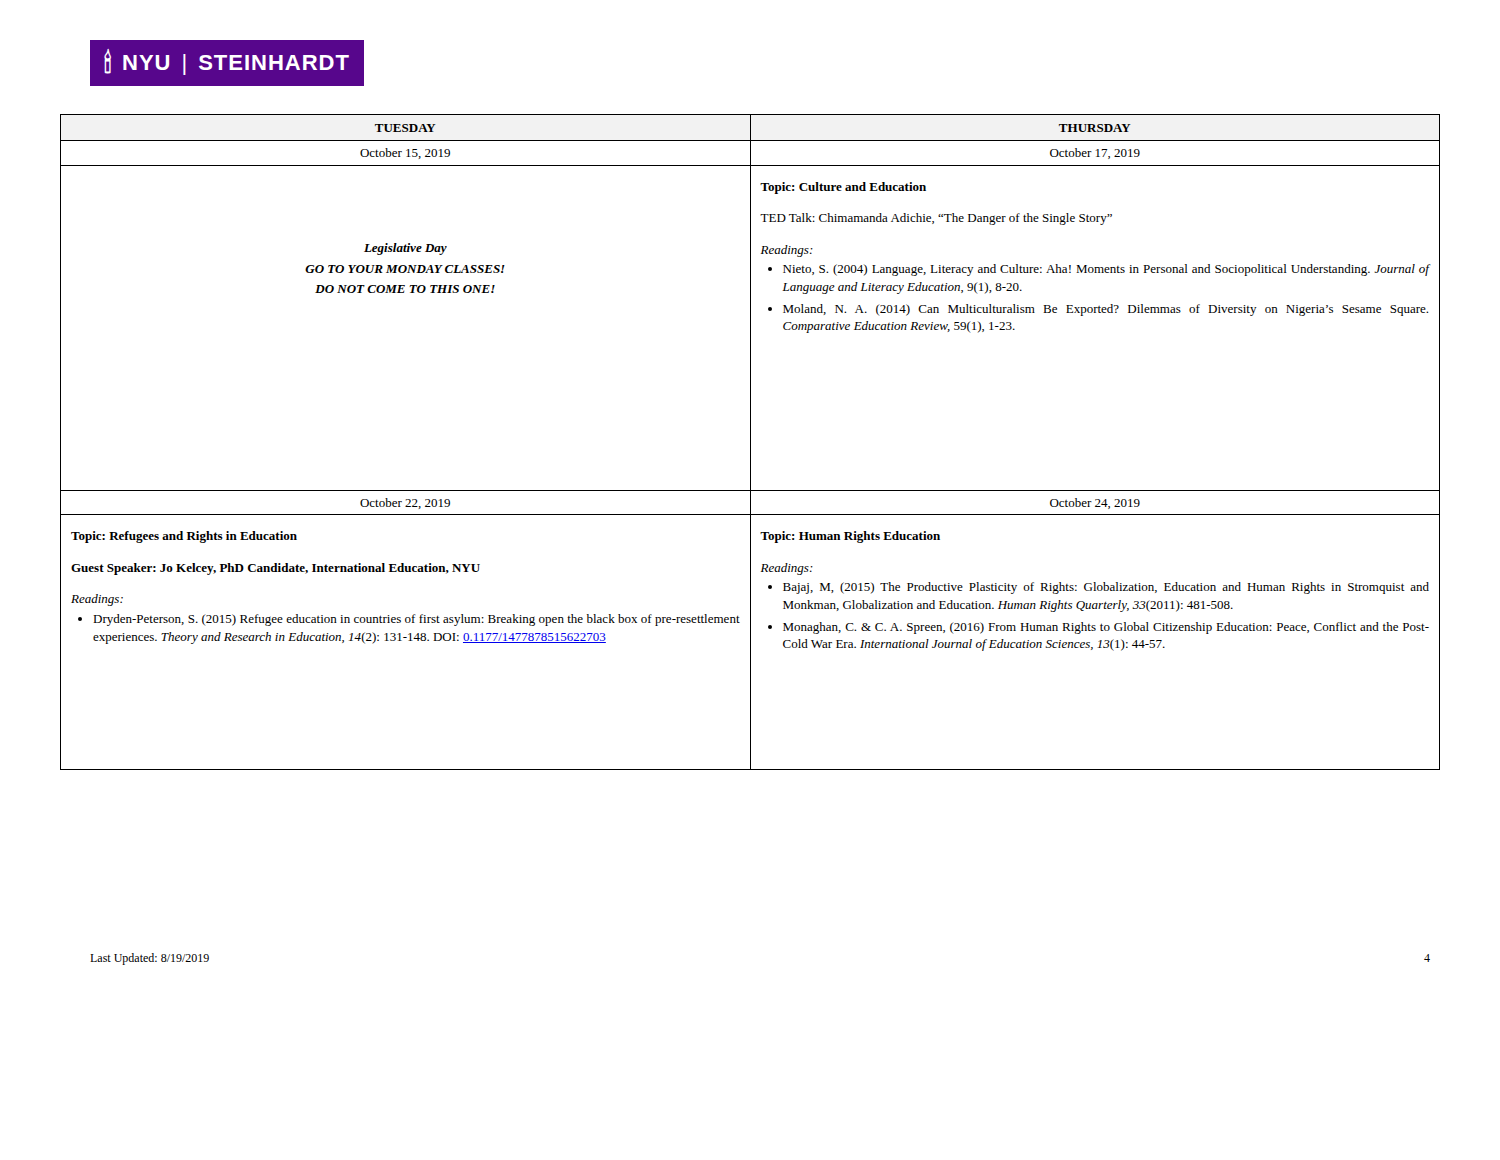🕯 NYU | STEINHARDT
| TUESDAY | THURSDAY |
| --- | --- |
| October 15, 2019 | October 17, 2019 |
| Legislative Day GO TO YOUR MONDAY CLASSES! DO NOT COME TO THIS ONE! | Topic: Culture and Education TED Talk: Chimamanda Adichie, “The Danger of the Single Story” Readings: Nieto, S. (2004) Language, Literacy and Culture: Aha! Moments in Personal and Sociopolitical Understanding. Journal of Language and Literacy Education , 9(1), 8-20. Moland, N. A. (2014) Can Multiculturalism Be Exported? Dilemmas of Diversity on Nigeria’s Sesame Square. Comparative Education Review, 59(1), 1-23. |
| October 22, 2019 | October 24, 2019 |
| Topic: Refugees and Rights in Education Guest Speaker: Jo Kelcey, PhD Candidate, International Education, NYU Readings: Dryden-Peterson, S. (2015) Refugee education in countries of first asylum: Breaking open the black box of pre-resettlement experiences. Theory and Research in Education, 14 (2): 131-148. DOI: 0.1177/1477878515622703 | Topic: Human Rights Education Readings: Bajaj, M, (2015) The Productive Plasticity of Rights: Globalization, Education and Human Rights in Stromquist and Monkman, Globalization and Education. Human Rights Quarterly, 33 (2011): 481-508. Monaghan, C. & C. A. Spreen, (2016) From Human Rights to Global Citizenship Education: Peace, Conflict and the Post-Cold War Era. International Journal of Education Sciences, 13 (1): 44-57. |
Last Updated: 8/19/2019
4